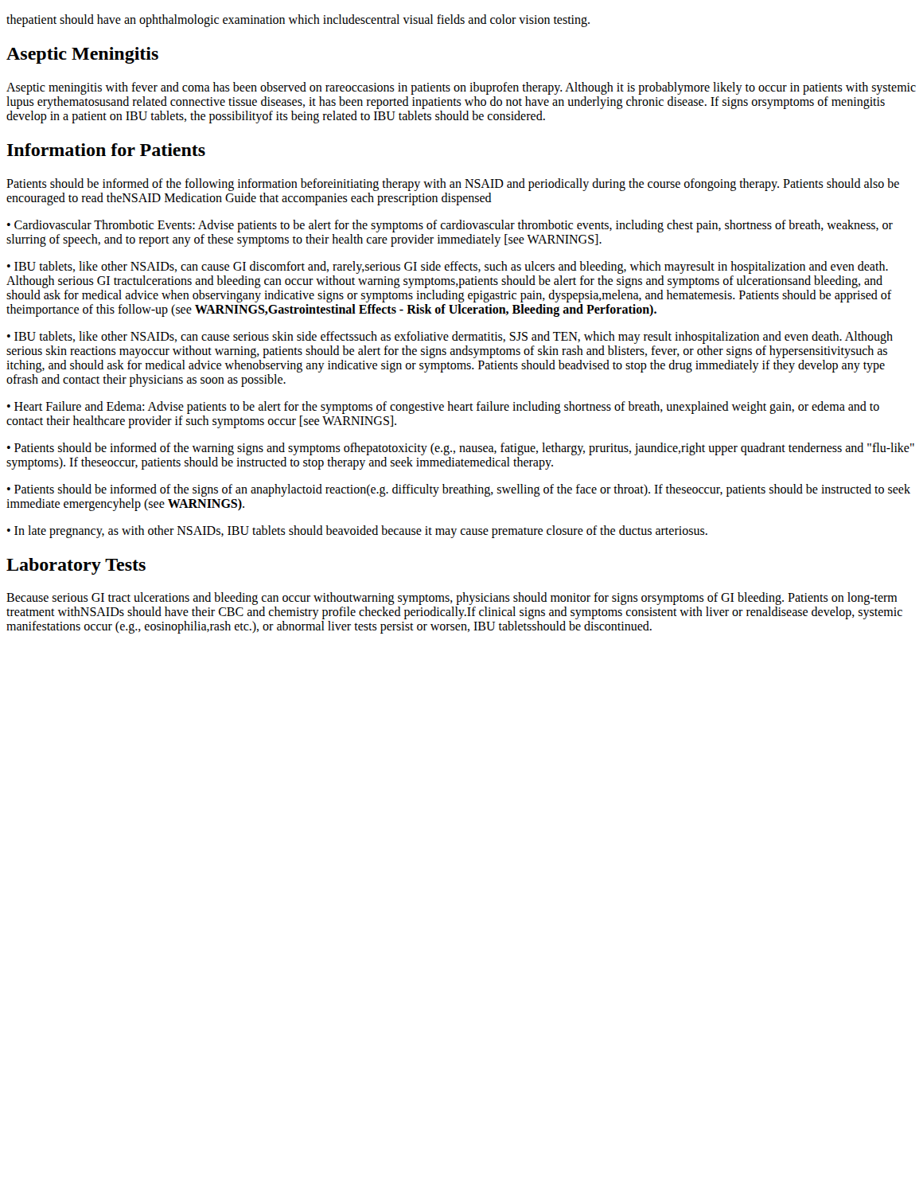thepatient should have an ophthalmologic examination which includescentral visual fields and color vision testing.
Aseptic Meningitis
Aseptic meningitis with fever and coma has been observed on rareoccasions in patients on ibuprofen therapy. Although it is probablymore likely to occur in patients with systemic lupus erythematosusand related connective tissue diseases, it has been reported inpatients who do not have an underlying chronic disease. If signs orsymptoms of meningitis develop in a patient on IBU tablets, the possibilityof its being related to IBU tablets should be considered.
Information for Patients
Patients should be informed of the following information beforeinitiating therapy with an NSAID and periodically during the course ofongoing therapy. Patients should also be encouraged to read theNSAID Medication Guide that accompanies each prescription dispensed
• Cardiovascular Thrombotic Events: Advise patients to be alert for the symptoms of cardiovascular thrombotic events, including chest pain, shortness of breath, weakness, or slurring of speech, and to report any of these symptoms to their health care provider immediately [see WARNINGS].
• IBU tablets, like other NSAIDs, can cause GI discomfort and, rarely,serious GI side effects, such as ulcers and bleeding, which mayresult in hospitalization and even death. Although serious GI tractulcerations and bleeding can occur without warning symptoms,patients should be alert for the signs and symptoms of ulcerationsand bleeding, and should ask for medical advice when observingany indicative signs or symptoms including epigastric pain, dyspepsia,melena, and hematemesis. Patients should be apprised of theimportance of this follow-up (see WARNINGS,Gastrointestinal Effects - Risk of Ulceration, Bleeding and Perforation).
• IBU tablets, like other NSAIDs, can cause serious skin side effectssuch as exfoliative dermatitis, SJS and TEN, which may result inhospitalization and even death. Although serious skin reactions mayoccur without warning, patients should be alert for the signs andsymptoms of skin rash and blisters, fever, or other signs of hypersensitivitysuch as itching, and should ask for medical advice whenobserving any indicative sign or symptoms. Patients should beadvised to stop the drug immediately if they develop any type ofrash and contact their physicians as soon as possible.
• Heart Failure and Edema: Advise patients to be alert for the symptoms of congestive heart failure including shortness of breath, unexplained weight gain, or edema and to contact their healthcare provider if such symptoms occur [see WARNINGS].
• Patients should be informed of the warning signs and symptoms ofhepatotoxicity (e.g., nausea, fatigue, lethargy, pruritus, jaundice,right upper quadrant tenderness and "flu-like" symptoms). If theseoccur, patients should be instructed to stop therapy and seek immediatemedical therapy.
• Patients should be informed of the signs of an anaphylactoid reaction(e.g. difficulty breathing, swelling of the face or throat). If theseoccur, patients should be instructed to seek immediate emergencyhelp (see WARNINGS).
• In late pregnancy, as with other NSAIDs, IBU tablets should beavoided because it may cause premature closure of the ductus arteriosus.
Laboratory Tests
Because serious GI tract ulcerations and bleeding can occur withoutwarning symptoms, physicians should monitor for signs orsymptoms of GI bleeding. Patients on long-term treatment withNSAIDs should have their CBC and chemistry profile checked periodically.If clinical signs and symptoms consistent with liver or renaldisease develop, systemic manifestations occur (e.g., eosinophilia,rash etc.), or abnormal liver tests persist or worsen, IBU tabletsshould be discontinued.